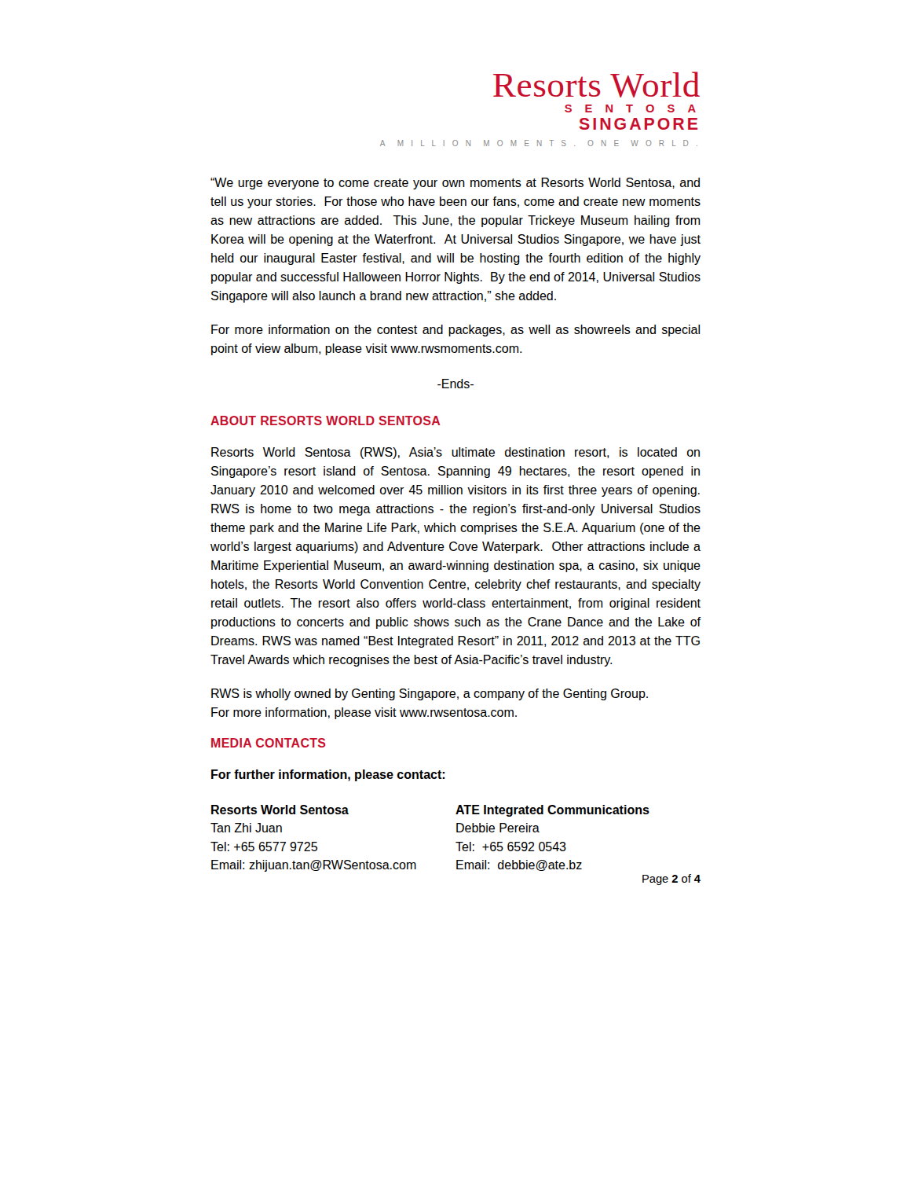Resorts World
S E N T O S A
SINGAPORE
A M I L L I O N M O M E N T S . O N E W O R L D .
“We urge everyone to come create your own moments at Resorts World Sentosa, and tell us your stories. For those who have been our fans, come and create new moments as new attractions are added. This June, the popular Trickeye Museum hailing from Korea will be opening at the Waterfront. At Universal Studios Singapore, we have just held our inaugural Easter festival, and will be hosting the fourth edition of the highly popular and successful Halloween Horror Nights. By the end of 2014, Universal Studios Singapore will also launch a brand new attraction,” she added.
For more information on the contest and packages, as well as showreels and special point of view album, please visit www.rwsmoments.com.
-Ends-
ABOUT RESORTS WORLD SENTOSA
Resorts World Sentosa (RWS), Asia’s ultimate destination resort, is located on Singapore’s resort island of Sentosa. Spanning 49 hectares, the resort opened in January 2010 and welcomed over 45 million visitors in its first three years of opening. RWS is home to two mega attractions - the region’s first-and-only Universal Studios theme park and the Marine Life Park, which comprises the S.E.A. Aquarium (one of the world’s largest aquariums) and Adventure Cove Waterpark. Other attractions include a Maritime Experiential Museum, an award-winning destination spa, a casino, six unique hotels, the Resorts World Convention Centre, celebrity chef restaurants, and specialty retail outlets. The resort also offers world-class entertainment, from original resident productions to concerts and public shows such as the Crane Dance and the Lake of Dreams. RWS was named “Best Integrated Resort” in 2011, 2012 and 2013 at the TTG Travel Awards which recognises the best of Asia-Pacific’s travel industry.
RWS is wholly owned by Genting Singapore, a company of the Genting Group.
For more information, please visit www.rwsentosa.com.
MEDIA CONTACTS
For further information, please contact:
| Resorts World Sentosa Tan Zhi Juan Tel: +65 6577 9725 Email: zhijuan.tan@RWSentosa.com | ATE Integrated Communications Debbie Pereira Tel: +65 6592 0543 Email: debbie@ate.bz |
Page 2 of 4